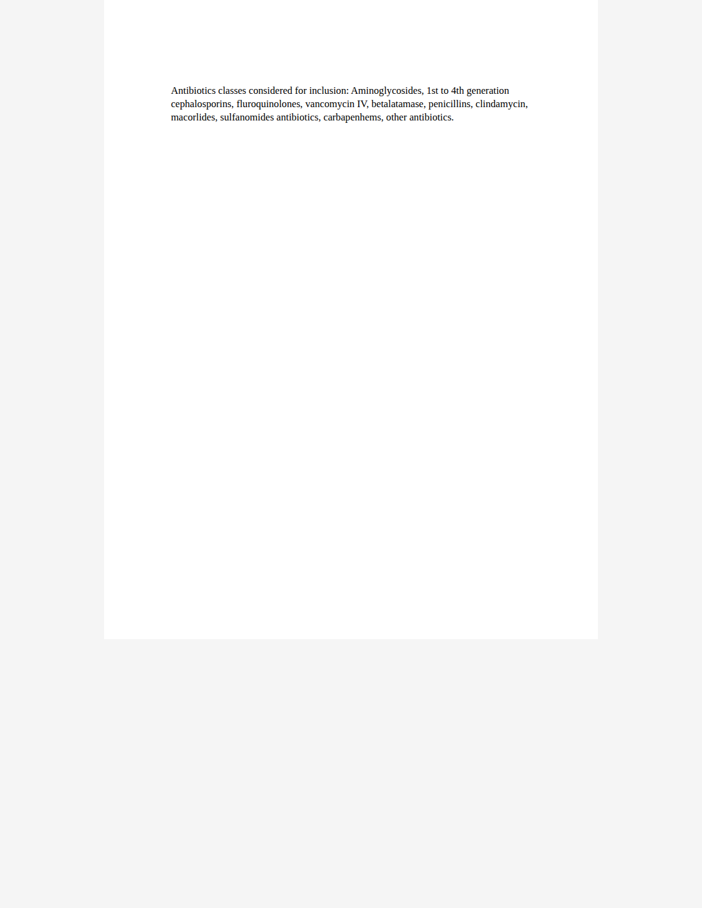Antibiotics classes considered for inclusion: Aminoglycosides, 1st to 4th generation cephalosporins, fluroquinolones, vancomycin IV, betalatamase, penicillins, clindamycin, macorlides, sulfanomides antibiotics, carbapenhems, other antibiotics.